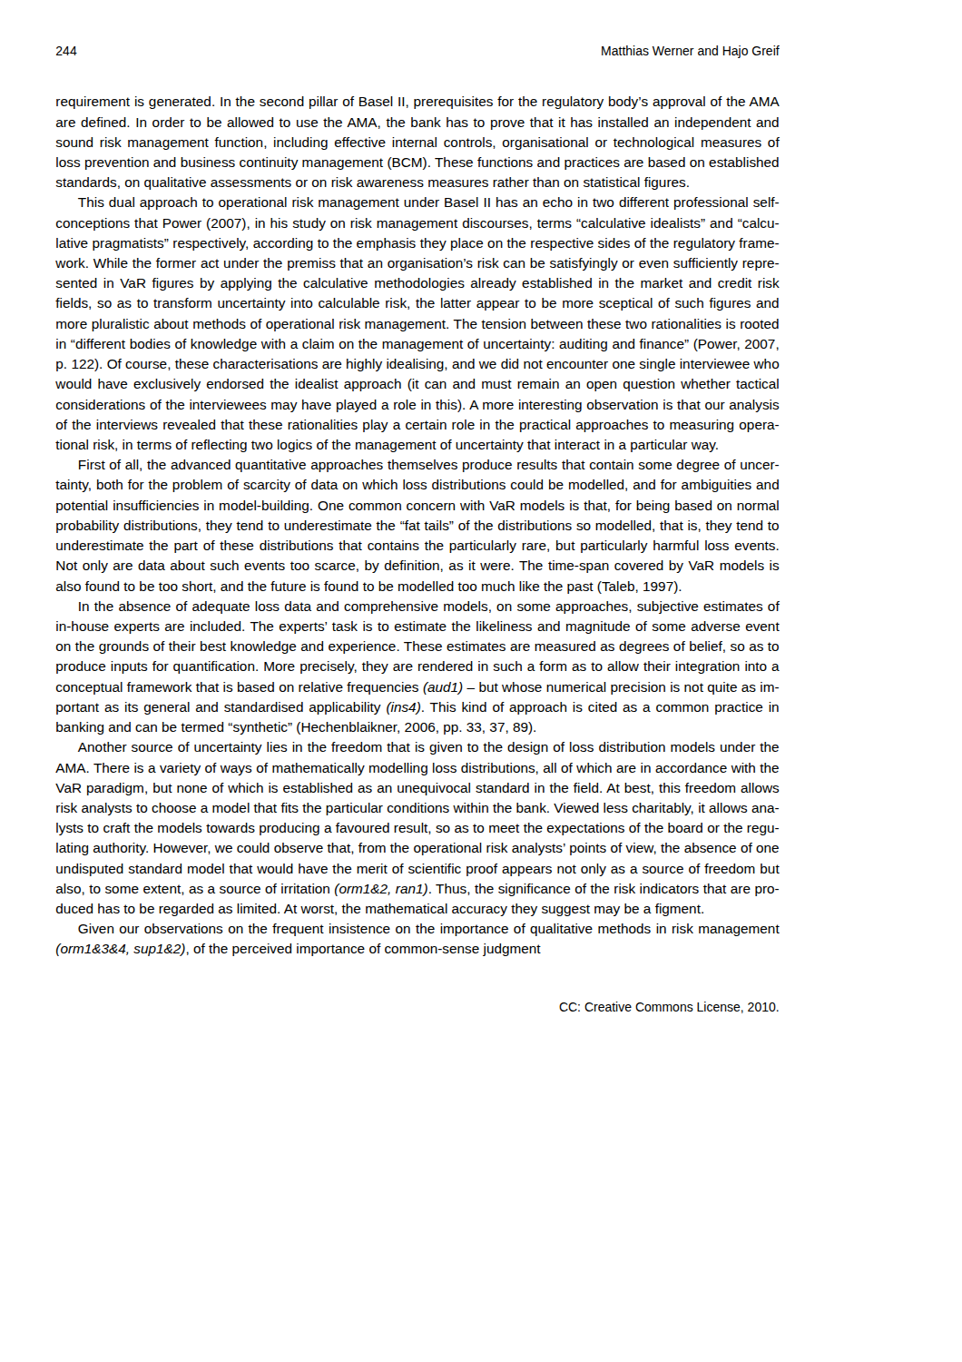244
Matthias Werner and Hajo Greif
requirement is generated. In the second pillar of Basel II, prerequisites for the regulatory body’s approval of the AMA are defined. In order to be allowed to use the AMA, the bank has to prove that it has installed an independent and sound risk management function, including effective internal controls, organisational or technological measures of loss prevention and business continuity management (BCM). These functions and practices are based on established standards, on qualitative assessments or on risk awareness measures rather than on statistical figures.
This dual approach to operational risk management under Basel II has an echo in two different professional self-conceptions that Power (2007), in his study on risk management discourses, terms “calculative idealists” and “calculative pragmatists” respectively, according to the emphasis they place on the respective sides of the regulatory framework. While the former act under the premiss that an organisation’s risk can be satisfyingly or even sufficiently represented in VaR figures by applying the calculative methodologies already established in the market and credit risk fields, so as to transform uncertainty into calculable risk, the latter appear to be more sceptical of such figures and more pluralistic about methods of operational risk management. The tension between these two rationalities is rooted in “different bodies of knowledge with a claim on the management of uncertainty: auditing and finance” (Power, 2007, p. 122). Of course, these characterisations are highly idealising, and we did not encounter one single interviewee who would have exclusively endorsed the idealist approach (it can and must remain an open question whether tactical considerations of the interviewees may have played a role in this). A more interesting observation is that our analysis of the interviews revealed that these rationalities play a certain role in the practical approaches to measuring operational risk, in terms of reflecting two logics of the management of uncertainty that interact in a particular way.
First of all, the advanced quantitative approaches themselves produce results that contain some degree of uncertainty, both for the problem of scarcity of data on which loss distributions could be modelled, and for ambiguities and potential insufficiencies in model-building. One common concern with VaR models is that, for being based on normal probability distributions, they tend to underestimate the “fat tails” of the distributions so modelled, that is, they tend to underestimate the part of these distributions that contains the particularly rare, but particularly harmful loss events. Not only are data about such events too scarce, by definition, as it were. The time-span covered by VaR models is also found to be too short, and the future is found to be modelled too much like the past (Taleb, 1997).
In the absence of adequate loss data and comprehensive models, on some approaches, subjective estimates of in-house experts are included. The experts’ task is to estimate the likeliness and magnitude of some adverse event on the grounds of their best knowledge and experience. These estimates are measured as degrees of belief, so as to produce inputs for quantification. More precisely, they are rendered in such a form as to allow their integration into a conceptual framework that is based on relative frequencies (aud1) – but whose numerical precision is not quite as important as its general and standardised applicability (ins4). This kind of approach is cited as a common practice in banking and can be termed “synthetic” (Hechenblaikner, 2006, pp. 33, 37, 89).
Another source of uncertainty lies in the freedom that is given to the design of loss distribution models under the AMA. There is a variety of ways of mathematically modelling loss distributions, all of which are in accordance with the VaR paradigm, but none of which is established as an unequivocal standard in the field. At best, this freedom allows risk analysts to choose a model that fits the particular conditions within the bank. Viewed less charitably, it allows analysts to craft the models towards producing a favoured result, so as to meet the expectations of the board or the regulating authority. However, we could observe that, from the operational risk analysts’ points of view, the absence of one undisputed standard model that would have the merit of scientific proof appears not only as a source of freedom but also, to some extent, as a source of irritation (orm1&2, ran1). Thus, the significance of the risk indicators that are produced has to be regarded as limited. At worst, the mathematical accuracy they suggest may be a figment.
Given our observations on the frequent insistence on the importance of qualitative methods in risk management (orm1&3&4, sup1&2), of the perceived importance of common-sense judgment
CC: Creative Commons License, 2010.